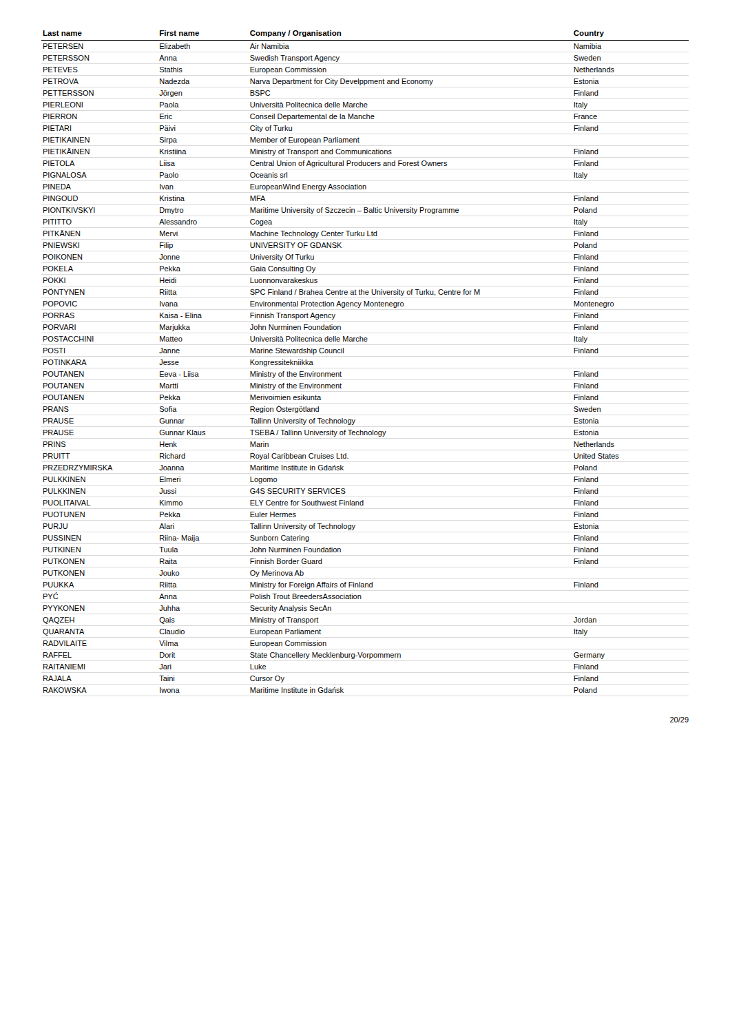| Last name | First name | Company / Organisation | Country |
| --- | --- | --- | --- |
| PETERSEN | Elizabeth | Air Namibia | Namibia |
| PETERSSON | Anna | Swedish Transport Agency | Sweden |
| PETEVES | Stathis | European Commission | Netherlands |
| PETROVA | Nadezda | Narva Department for City Develppment and Economy | Estonia |
| PETTERSSON | Jörgen | BSPC | Finland |
| PIERLEONI | Paola | Università Politecnica delle Marche | Italy |
| PIERRON | Eric | Conseil Departemental de la Manche | France |
| PIETARI | Päivi | City of Turku | Finland |
| PIETIKAINEN | Sirpa | Member of European Parliament | |
| PIETIKÄINEN | Kristiina | Ministry of Transport and Communications | Finland |
| PIETOLA | Liisa | Central Union of Agricultural Producers and Forest Owners | Finland |
| PIGNALOSA | Paolo | Oceanis srl | Italy |
| PINEDA | Ivan | EuropeanWind Energy Association | |
| PINGOUD | Kristina | MFA | Finland |
| PIONTKIVSKYI | Dmytro | Maritime University of Szczecin – Baltic University Programme | Poland |
| PITITTO | Alessandro | Cogea | Italy |
| PITKÄNEN | Mervi | Machine Technology Center Turku Ltd | Finland |
| PNIEWSKI | Filip | UNIVERSITY OF GDANSK | Poland |
| POIKONEN | Jonne | University Of Turku | Finland |
| POKELA | Pekka | Gaia Consulting Oy | Finland |
| POKKI | Heidi | Luonnonvarakeskus | Finland |
| PÖNTYNEN | Riitta | SPC Finland / Brahea Centre at the University of Turku, Centre for M | Finland |
| POPOVIC | Ivana | Environmental Protection Agency Montenegro | Montenegro |
| PORRAS | Kaisa - Elina | Finnish Transport Agency | Finland |
| PORVARI | Marjukka | John Nurminen Foundation | Finland |
| POSTACCHINI | Matteo | Università Politecnica delle Marche | Italy |
| POSTI | Janne | Marine Stewardship Council | Finland |
| POTINKARA | Jesse | Kongressitekniikka | |
| POUTANEN | Eeva - Liisa | Ministry of the Environment | Finland |
| POUTANEN | Martti | Ministry of the Environment | Finland |
| POUTANEN | Pekka | Merivoimien esikunta | Finland |
| PRANS | Sofia | Region Östergötland | Sweden |
| PRAUSE | Gunnar | Tallinn University of Technology | Estonia |
| PRAUSE | Gunnar Klaus | TSEBA / Tallinn University of Technology | Estonia |
| PRINS | Henk | Marin | Netherlands |
| PRUITT | Richard | Royal Caribbean Cruises Ltd. | United States |
| PRZEDRZYMIRSKA | Joanna | Maritime Institute in Gdańsk | Poland |
| PULKKINEN | Elmeri | Logomo | Finland |
| PULKKINEN | Jussi | G4S SECURITY SERVICES | Finland |
| PUOLITAIVAL | Kimmo | ELY Centre for Southwest Finland | Finland |
| PUOTUNEN | Pekka | Euler Hermes | Finland |
| PURJU | Alari | Tallinn University of Technology | Estonia |
| PUSSINEN | Riina- Maija | Sunborn Catering | Finland |
| PUTKINEN | Tuula | John Nurminen Foundation | Finland |
| PUTKONEN | Raita | Finnish Border Guard | Finland |
| PUTKONEN | Jouko | Oy Merinova Ab | |
| PUUKKA | Riitta | Ministry for Foreign Affairs of Finland | Finland |
| PYĆ | Anna | Polish Trout BreedersAssociation | |
| PYYKONEN | Juhha | Security Analysis SecAn | |
| QAQZEH | Qais | Ministry of Transport | Jordan |
| QUARANTA | Claudio | European Parliament | Italy |
| RADVILAITE | Vilma | European Commission | |
| RAFFEL | Dorit | State Chancellery Mecklenburg-Vorpommern | Germany |
| RAITANIEMI | Jari | Luke | Finland |
| RAJALA | Taini | Cursor Oy | Finland |
| RAKOWSKA | Iwona | Maritime Institute in Gdańsk | Poland |
20/29